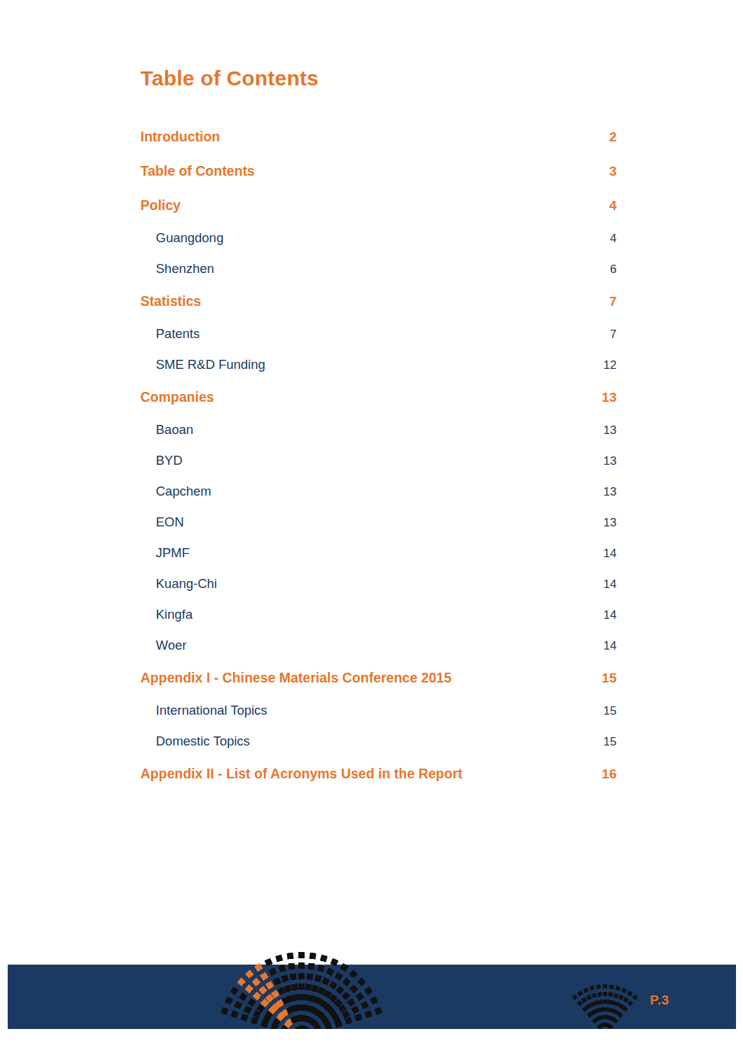Table of Contents
| Introduction | 2 |
| Table of Contents | 3 |
| Policy | 4 |
| Guangdong | 4 |
| Shenzhen | 6 |
| Statistics | 7 |
| Patents | 7 |
| SME R&D Funding | 12 |
| Companies | 13 |
| Baoan | 13 |
| BYD | 13 |
| Capchem | 13 |
| EON | 13 |
| JPMF | 14 |
| Kuang-Chi | 14 |
| Kingfa | 14 |
| Woer | 14 |
| Appendix I - Chinese Materials Conference 2015 | 15 |
| International Topics | 15 |
| Domestic Topics | 15 |
| Appendix II - List of Acronyms Used in the Report | 16 |
P.3